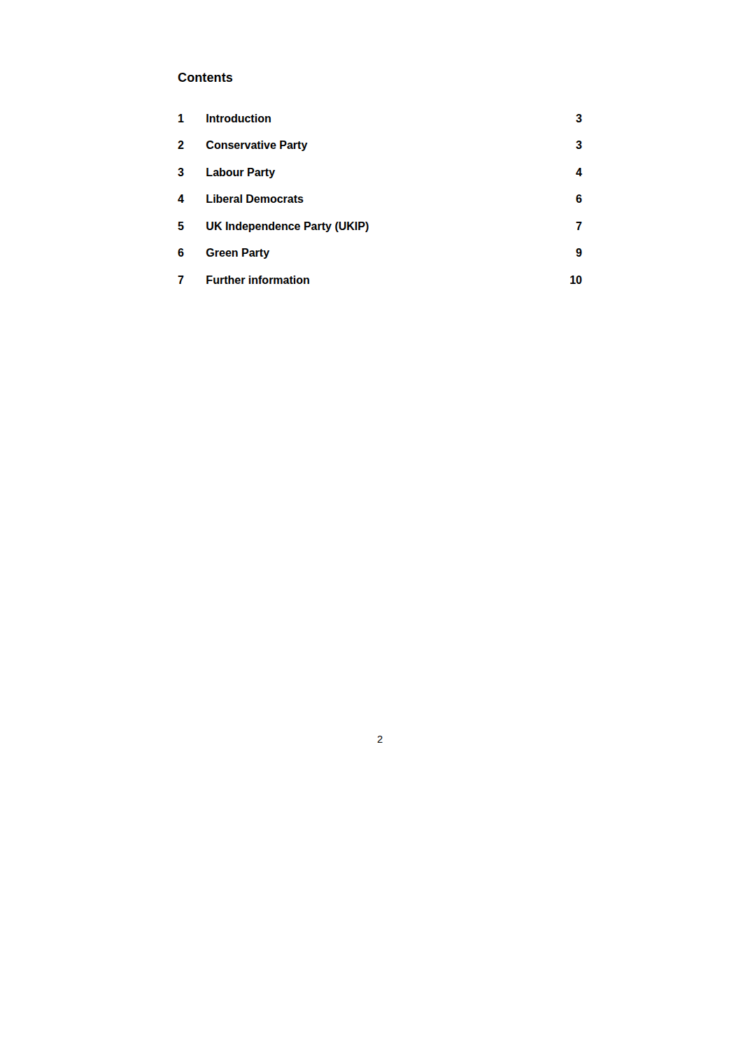Contents
| 1 | Introduction | 3 |
| 2 | Conservative Party | 3 |
| 3 | Labour Party | 4 |
| 4 | Liberal Democrats | 6 |
| 5 | UK Independence Party (UKIP) | 7 |
| 6 | Green Party | 9 |
| 7 | Further information | 10 |
2